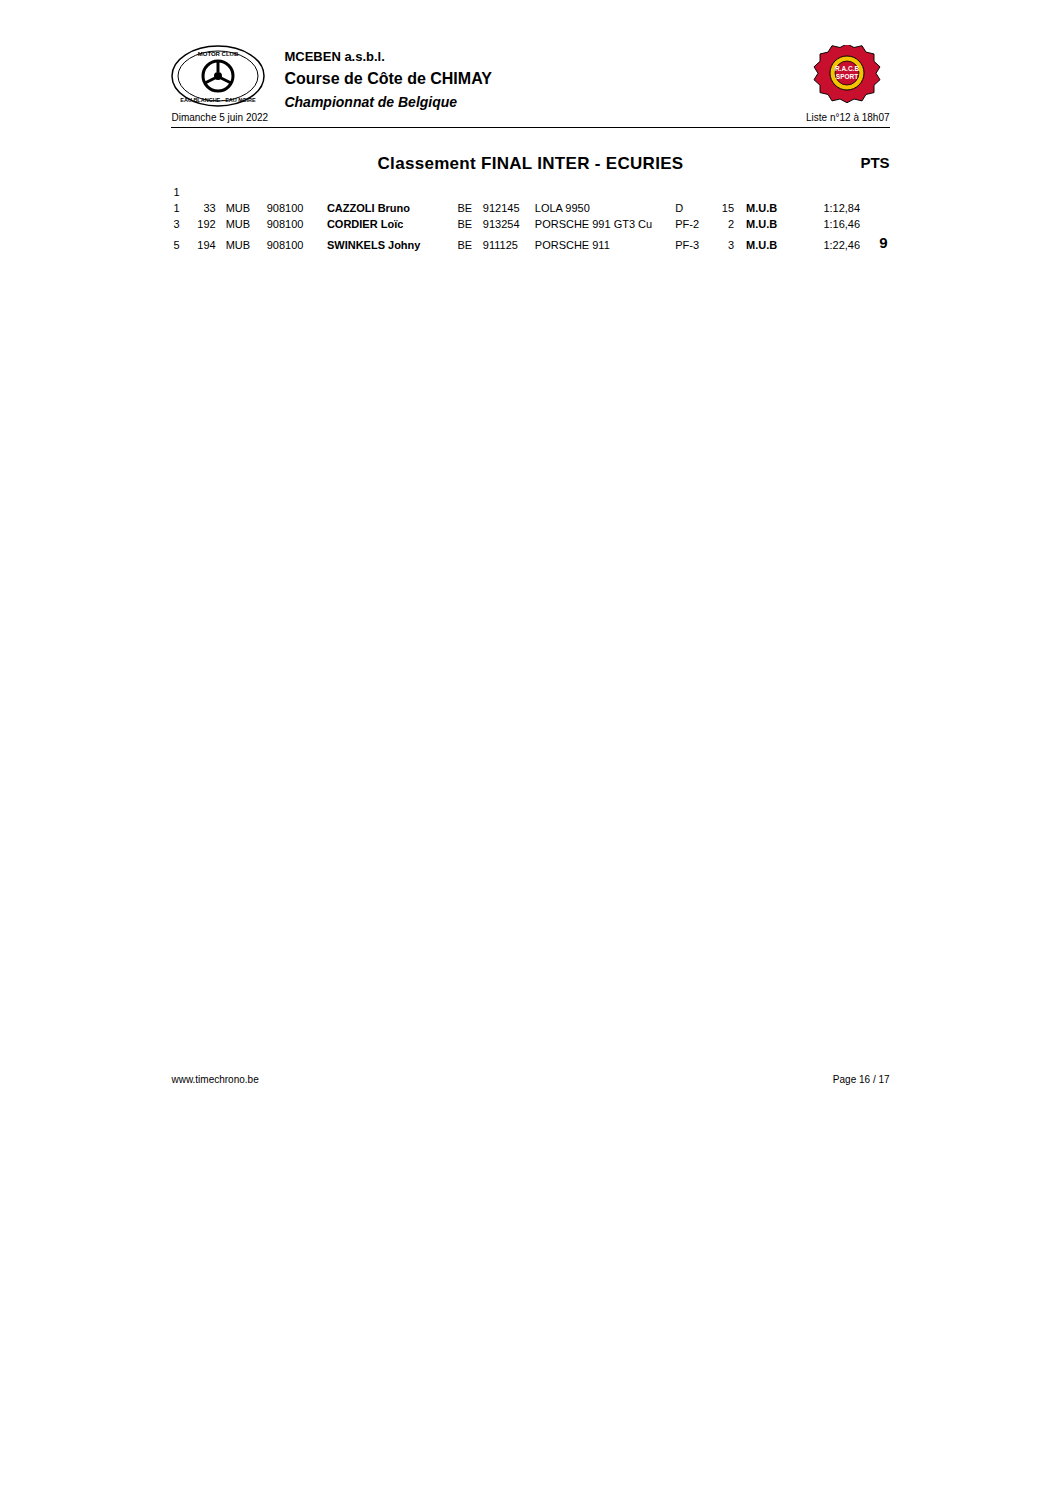MOTOR CLUB EAU BLANCHE - EAU NOIRE
MCEBEN a.s.b.l.
Course de Côte de CHIMAY
Championnat de Belgique
R.A.C.B SPORT
Dimanche 5 juin 2022
Liste n°12 à 18h07
Classement FINAL INTER - ECURIES PTS
| 1 | | | | | | | | | | | | |
| 1 | 33 | MUB | 908100 | CAZZOLI Bruno | BE | 912145 | LOLA 9950 | D | 15 | M.U.B | 1:12,84 | |
| 3 | 192 | MUB | 908100 | CORDIER Loïc | BE | 913254 | PORSCHE 991 GT3 Cu | PF-2 | 2 | M.U.B | 1:16,46 | |
| 5 | 194 | MUB | 908100 | SWINKELS Johny | BE | 911125 | PORSCHE 911 | PF-3 | 3 | M.U.B | 1:22,46 | 9 |
www.timechrono.be
Page 16 / 17